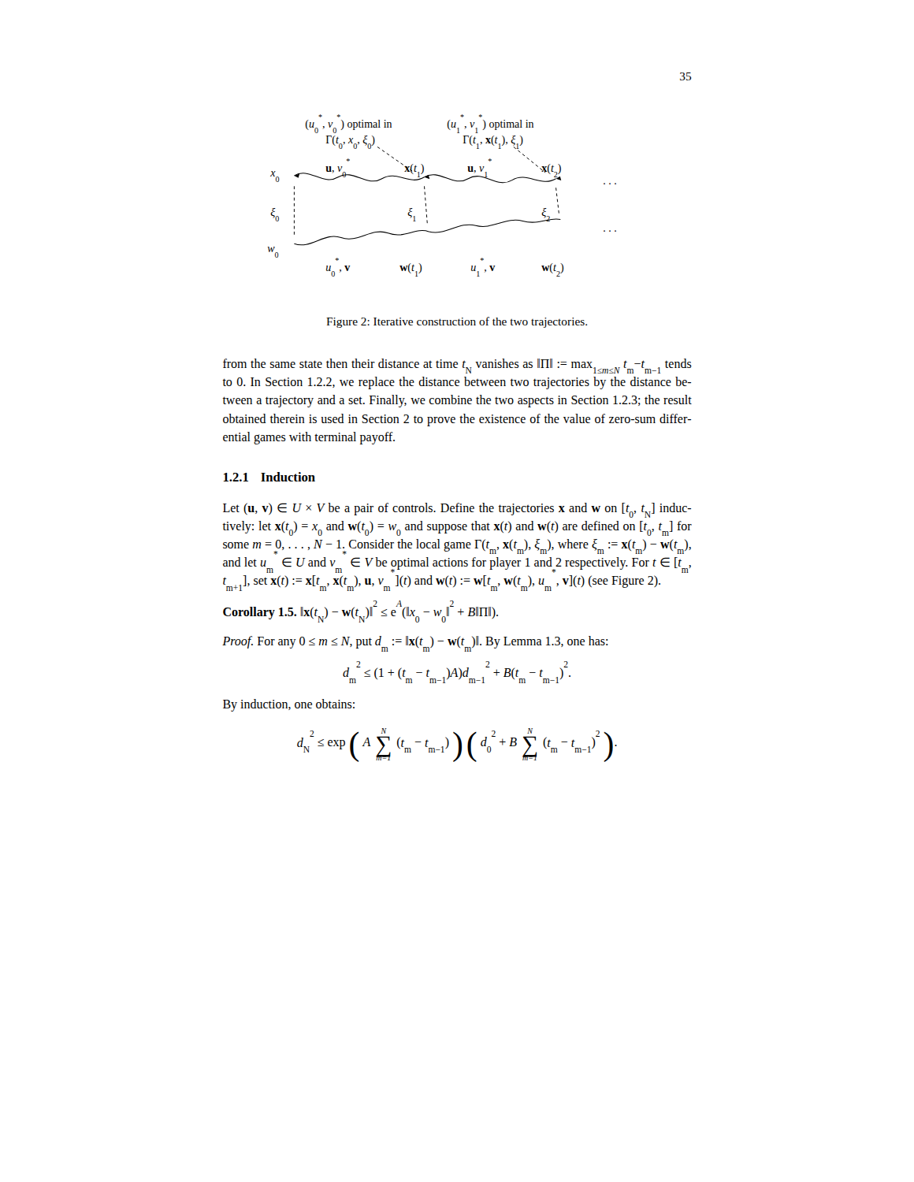35
(u0*, v0*) optimal in Γ(t0, x0, ξ0) (u1*, v1*) optimal in Γ(t1, x(t1), ξ1) x0 u, v0* x(t1) u, v1* x(t2) . . . ξ0 ξ1 ξ2 . . . w0 u0*, v w(t1) u1*, v w(t2)
Figure 2: Iterative construction of the two trajectories.
from the same state then their distance at time tN vanishes as ‖Π‖ := max1≤m≤N tm−tm−1 tends to 0. In Section 1.2.2, we replace the distance between two trajectories by the distance between a trajectory and a set. Finally, we combine the two aspects in Section 1.2.3; the result obtained therein is used in Section 2 to prove the existence of the value of zero-sum differential games with terminal payoff.
1.2.1 Induction
Let (u, v) ∈ U × V be a pair of controls. Define the trajectories x and w on [t0, tN] inductively: let x(t0) = x0 and w(t0) = w0 and suppose that x(t) and w(t) are defined on [t0, tm] for some m = 0, . . . , N − 1. Consider the local game Γ(tm, x(tm), ξm), where ξm := x(tm) − w(tm), and let um* ∈ U and vm* ∈ V be optimal actions for player 1 and 2 respectively. For t ∈ [tm, tm+1], set x(t) := x[tm, x(tm), u, vm*](t) and w(t) := w[tm, w(tm), um*, v](t) (see Figure 2).
Corollary 1.5. ‖x(tN) − w(tN)‖2 ≤ eA(‖x0 − w0‖2 + B‖Π‖).
Proof. For any 0 ≤ m ≤ N, put dm := ‖x(tm) − w(tm)‖. By Lemma 1.3, one has:
dm2 ≤ (1 + (tm − tm−1)A)dm−12 + B(tm − tm−1)2.
By induction, one obtains:
dN2 ≤ exp ( A N ∑ m=1 (tm − tm−1) ) ( d02 + B N ∑ m=1 (tm − tm−1)2 ).